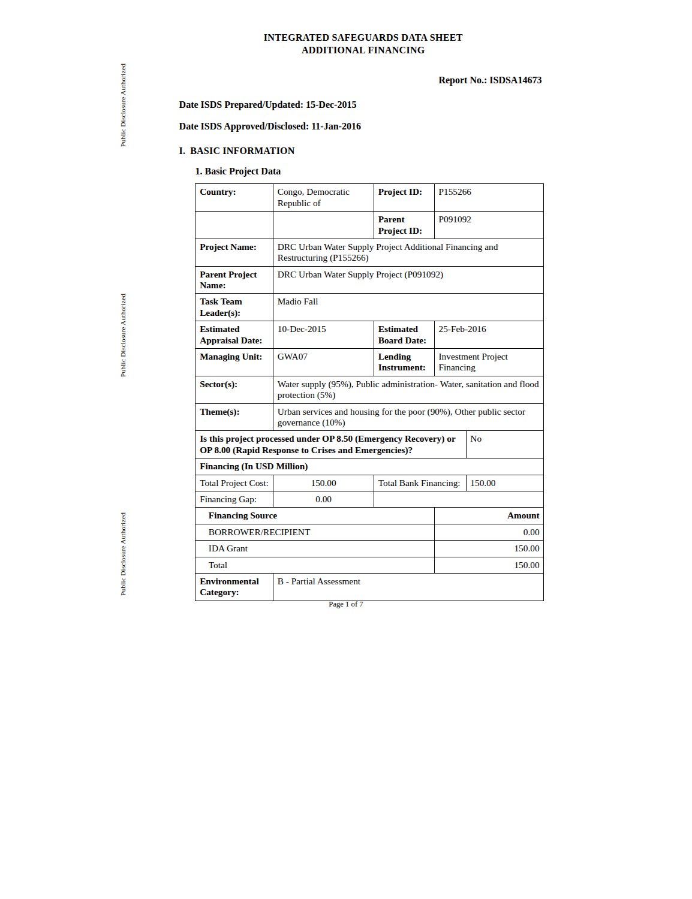Public Disclosure Authorized Public Disclosure Authorized Public Disclosure Authorized
INTEGRATED SAFEGUARDS DATA SHEET
ADDITIONAL FINANCING
Report No.: ISDSA14673
Date ISDS Prepared/Updated: 15-Dec-2015
Date ISDS Approved/Disclosed: 11-Jan-2016
I. BASIC INFORMATION
1. Basic Project Data
| Country: | Congo, Democratic Republic of | Project ID: | P155266 |
| | | Parent Project ID: | P091092 |
| Project Name: | DRC Urban Water Supply Project Additional Financing and Restructuring (P155266) |
| Parent Project Name: | DRC Urban Water Supply Project (P091092) |
| Task Team Leader(s): | Madio Fall |
| Estimated Appraisal Date: | 10-Dec-2015 | Estimated Board Date: | 25-Feb-2016 |
| Managing Unit: | GWA07 | Lending Instrument: | Investment Project Financing |
| Sector(s): | Water supply (95%), Public administration- Water, sanitation and flood protection (5%) |
| Theme(s): | Urban services and housing for the poor (90%), Other public sector governance (10%) |
| Is this project processed under OP 8.50 (Emergency Recovery) or OP 8.00 (Rapid Response to Crises and Emergencies)? | No |
| Financing (In USD Million) |
| Total Project Cost: | 150.00 | Total Bank Financing: | 150.00 |
| Financing Gap: | 0.00 | |
| Financing Source | Amount |
| BORROWER/RECIPIENT | 0.00 |
| IDA Grant | 150.00 |
| Total | 150.00 |
| Environmental Category: | B - Partial Assessment |
Page 1 of 7